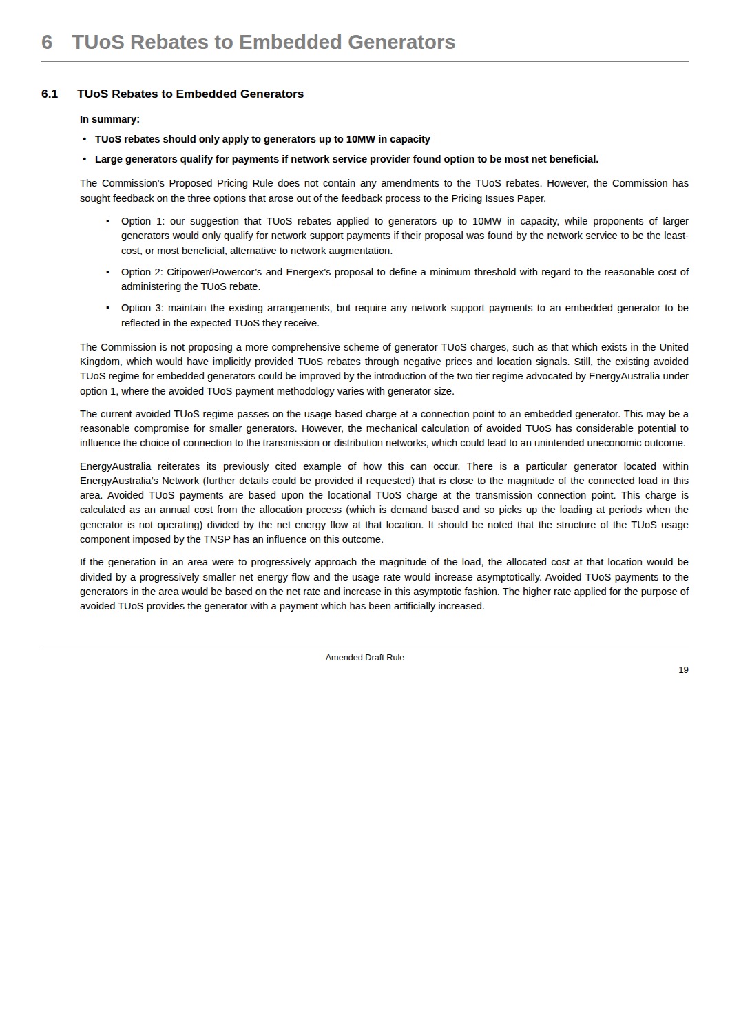6 TUoS Rebates to Embedded Generators
6.1 TUoS Rebates to Embedded Generators
In summary:
TUoS rebates should only apply to generators up to 10MW in capacity
Large generators qualify for payments if network service provider found option to be most net beneficial.
The Commission’s Proposed Pricing Rule does not contain any amendments to the TUoS rebates. However, the Commission has sought feedback on the three options that arose out of the feedback process to the Pricing Issues Paper.
Option 1: our suggestion that TUoS rebates applied to generators up to 10MW in capacity, while proponents of larger generators would only qualify for network support payments if their proposal was found by the network service to be the least-cost, or most beneficial, alternative to network augmentation.
Option 2: Citipower/Powercor’s and Energex’s proposal to define a minimum threshold with regard to the reasonable cost of administering the TUoS rebate.
Option 3: maintain the existing arrangements, but require any network support payments to an embedded generator to be reflected in the expected TUoS they receive.
The Commission is not proposing a more comprehensive scheme of generator TUoS charges, such as that which exists in the United Kingdom, which would have implicitly provided TUoS rebates through negative prices and location signals. Still, the existing avoided TUoS regime for embedded generators could be improved by the introduction of the two tier regime advocated by EnergyAustralia under option 1, where the avoided TUoS payment methodology varies with generator size.
The current avoided TUoS regime passes on the usage based charge at a connection point to an embedded generator. This may be a reasonable compromise for smaller generators. However, the mechanical calculation of avoided TUoS has considerable potential to influence the choice of connection to the transmission or distribution networks, which could lead to an unintended uneconomic outcome.
EnergyAustralia reiterates its previously cited example of how this can occur. There is a particular generator located within EnergyAustralia’s Network (further details could be provided if requested) that is close to the magnitude of the connected load in this area. Avoided TUoS payments are based upon the locational TUoS charge at the transmission connection point. This charge is calculated as an annual cost from the allocation process (which is demand based and so picks up the loading at periods when the generator is not operating) divided by the net energy flow at that location. It should be noted that the structure of the TUoS usage component imposed by the TNSP has an influence on this outcome.
If the generation in an area were to progressively approach the magnitude of the load, the allocated cost at that location would be divided by a progressively smaller net energy flow and the usage rate would increase asymptotically. Avoided TUoS payments to the generators in the area would be based on the net rate and increase in this asymptotic fashion. The higher rate applied for the purpose of avoided TUoS provides the generator with a payment which has been artificially increased.
Amended Draft Rule 19